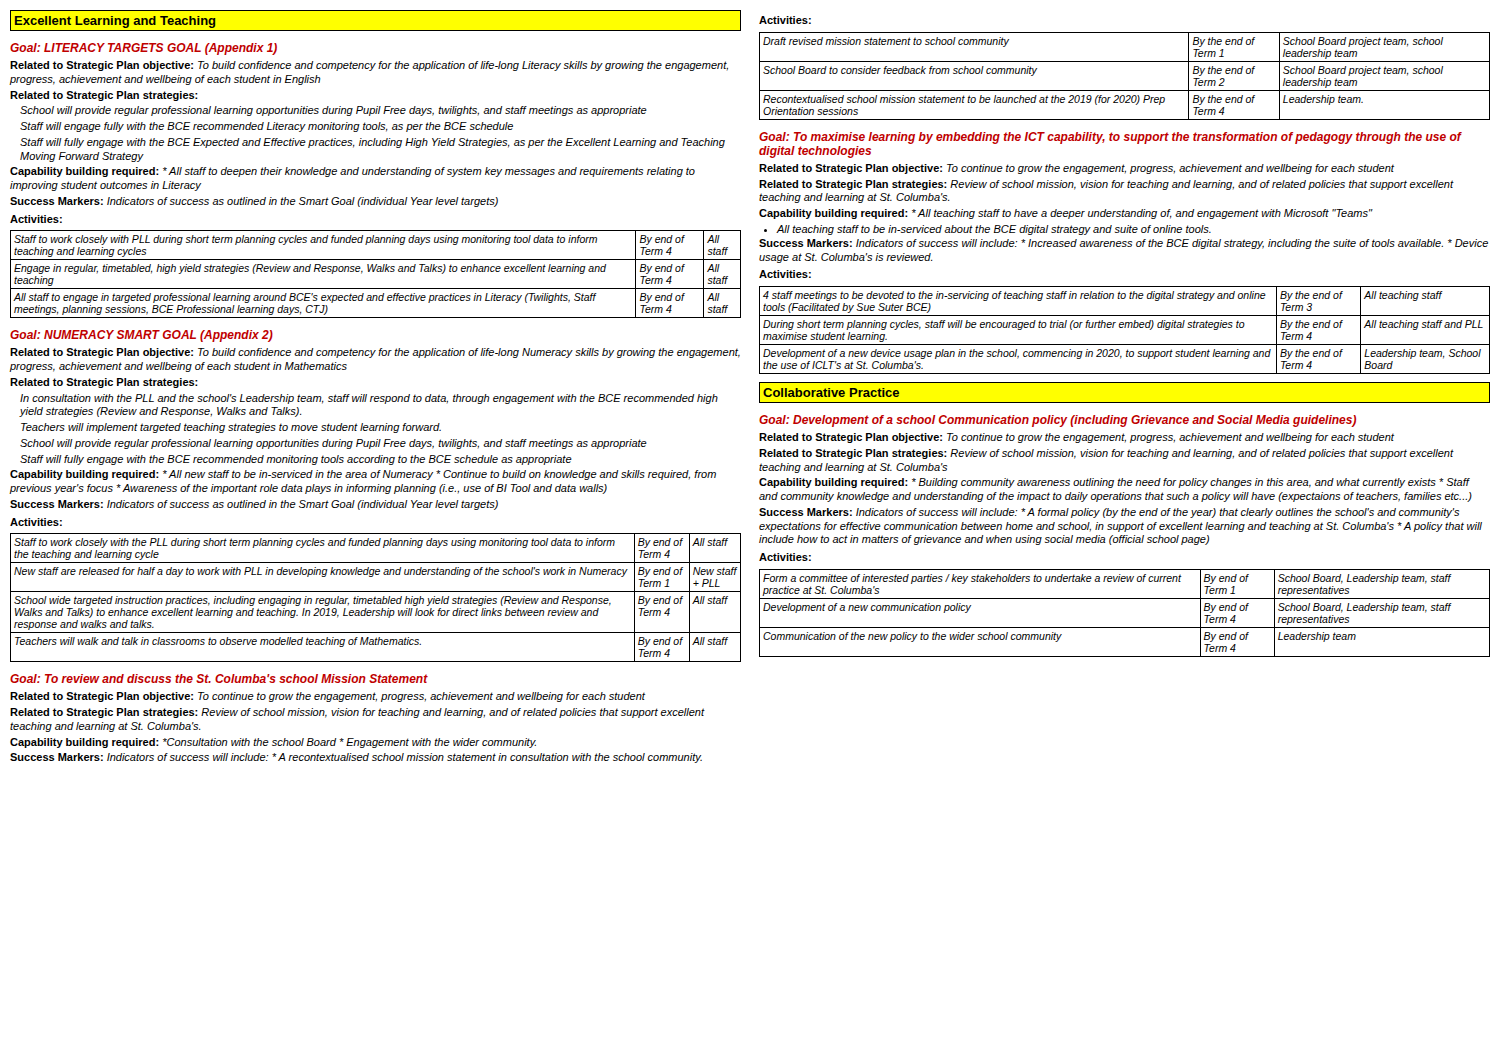Excellent Learning and Teaching
Goal: LITERACY TARGETS GOAL (Appendix 1)
Related to Strategic Plan objective: To build confidence and competency for the application of life-long Literacy skills by growing the engagement, progress, achievement and wellbeing of each student in English
Related to Strategic Plan strategies:
School will provide regular professional learning opportunities during Pupil Free days, twilights, and staff meetings as appropriate
Staff will engage fully with the BCE recommended Literacy monitoring tools, as per the BCE schedule
Staff will fully engage with the BCE Expected and Effective practices, including High Yield Strategies, as per the Excellent Learning and Teaching Moving Forward Strategy
Capability building required: * All staff to deepen their knowledge and understanding of system key messages and requirements relating to improving student outcomes in Literacy
Success Markers: Indicators of success as outlined in the Smart Goal (individual Year level targets)
Activities:
| Staff to work closely with PLL during short term planning cycles and funded planning days using monitoring tool data to inform teaching and learning cycles | By end of Term 4 | All staff |
| Engage in regular, timetabled, high yield strategies (Review and Response, Walks and Talks) to enhance excellent learning and teaching | By end of Term 4 | All staff |
| All staff to engage in targeted professional learning around BCE's expected and effective practices in Literacy (Twilights, Staff meetings, planning sessions, BCE Professional learning days, CTJ) | By end of Term 4 | All staff |
Goal: NUMERACY SMART GOAL (Appendix 2)
Related to Strategic Plan objective: To build confidence and competency for the application of life-long Numeracy skills by growing the engagement, progress, achievement and wellbeing of each student in Mathematics
Related to Strategic Plan strategies:
In consultation with the PLL and the school's Leadership team, staff will respond to data, through engagement with the BCE recommended high yield strategies (Review and Response, Walks and Talks).
Teachers will implement targeted teaching strategies to move student learning forward.
School will provide regular professional learning opportunities during Pupil Free days, twilights, and staff meetings as appropriate
Staff will fully engage with the BCE recommended monitoring tools according to the BCE schedule as appropriate
Capability building required: * All new staff to be in-serviced in the area of Numeracy * Continue to build on knowledge and skills required, from previous year's focus * Awareness of the important role data plays in informing planning (i.e., use of BI Tool and data walls)
Success Markers: Indicators of success as outlined in the Smart Goal (individual Year level targets)
Activities:
| Staff to work closely with the PLL during short term planning cycles and funded planning days using monitoring tool data to inform the teaching and learning cycle | By end of Term 4 | All staff |
| New staff are released for half a day to work with PLL in developing knowledge and understanding of the school's work in Numeracy | By end of Term 1 | New staff + PLL |
| School wide targeted instruction practices, including engaging in regular, timetabled high yield strategies (Review and Response, Walks and Talks) to enhance excellent learning and teaching. In 2019, Leadership will look for direct links between review and response and walks and talks. | By end of Term 4 | All staff |
| Teachers will walk and talk in classrooms to observe modelled teaching of Mathematics. | By end of Term 4 | All staff |
Goal: To review and discuss the St. Columba's school Mission Statement
Related to Strategic Plan objective: To continue to grow the engagement, progress, achievement and wellbeing for each student
Related to Strategic Plan strategies: Review of school mission, vision for teaching and learning, and of related policies that support excellent teaching and learning at St. Columba's.
Capability building required: *Consultation with the school Board * Engagement with the wider community.
Success Markers: Indicators of success will include: * A recontextualised school mission statement in consultation with the school community.
Activities:
| Draft revised mission statement to school community | By the end of Term 1 | School Board project team, school leadership team |
| School Board to consider feedback from school community | By the end of Term 2 | School Board project team, school leadership team |
| Recontextualised school mission statement to be launched at the 2019 (for 2020) Prep Orientation sessions | By the end of Term 4 | Leadership team. |
Goal: To maximise learning by embedding the ICT capability, to support the transformation of pedagogy through the use of digital technologies
Related to Strategic Plan objective: To continue to grow the engagement, progress, achievement and wellbeing for each student
Related to Strategic Plan strategies: Review of school mission, vision for teaching and learning, and of related policies that support excellent teaching and learning at St. Columba's.
Capability building required: * All teaching staff to have a deeper understanding of, and engagement with Microsoft "Teams"
All teaching staff to be in-serviced about the BCE digital strategy and suite of online tools.
Success Markers: Indicators of success will include: * Increased awareness of the BCE digital strategy, including the suite of tools available. * Device usage at St. Columba's is reviewed.
Activities:
| 4 staff meetings to be devoted to the in-servicing of teaching staff in relation to the digital strategy and online tools (Facilitated by Sue Suter BCE) | By the end of Term 3 | All teaching staff |
| During short term planning cycles, staff will be encouraged to trial (or further embed) digital strategies to maximise student learning. | By the end of Term 4 | All teaching staff and PLL |
| Development of a new device usage plan in the school, commencing in 2020, to support student learning and the use of ICLT's at St. Columba's. | By the end of Term 4 | Leadership team, School Board |
Collaborative Practice
Goal: Development of a school Communication policy (including Grievance and Social Media guidelines)
Related to Strategic Plan objective: To continue to grow the engagement, progress, achievement and wellbeing for each student
Related to Strategic Plan strategies: Review of school mission, vision for teaching and learning, and of related policies that support excellent teaching and learning at St. Columba's
Capability building required: * Building community awareness outlining the need for policy changes in this area, and what currently exists * Staff and community knowledge and understanding of the impact to daily operations that such a policy will have (expectaions of teachers, families etc...)
Success Markers: Indicators of success will include: * A formal policy (by the end of the year) that clearly outlines the school's and community's expectations for effective communication between home and school, in support of excellent learning and teaching at St. Columba's * A policy that will include how to act in matters of grievance and when using social media (official school page)
Activities:
| Form a committee of interested parties / key stakeholders to undertake a review of current practice at St. Columba's | By end of Term 1 | School Board, Leadership team, staff representatives |
| Development of a new communication policy | By end of Term 4 | School Board, Leadership team, staff representatives |
| Communication of the new policy to the wider school community | By end of Term 4 | Leadership team |